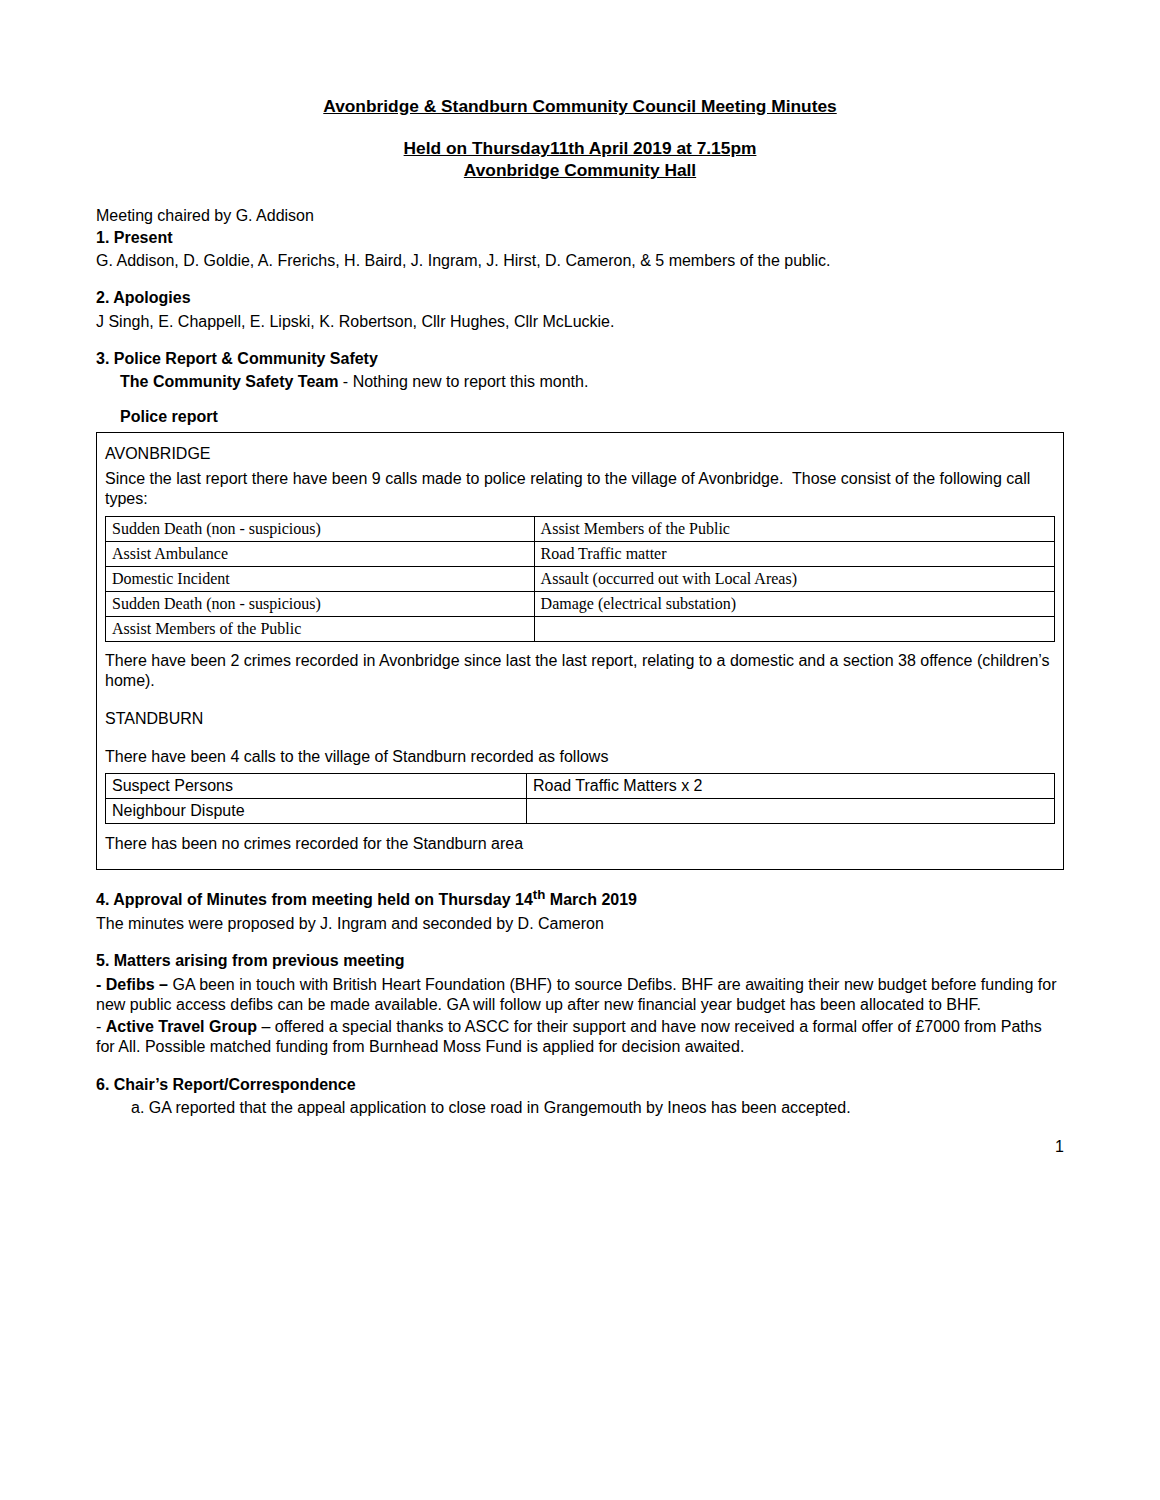Avonbridge & Standburn Community Council Meeting Minutes
Held on Thursday11th April 2019 at 7.15pm
Avonbridge Community Hall
Meeting chaired by G. Addison
1. Present
G. Addison, D. Goldie, A. Frerichs, H. Baird, J. Ingram, J. Hirst, D. Cameron, & 5 members of the public.
2. Apologies
J Singh, E. Chappell, E. Lipski, K. Robertson, Cllr Hughes, Cllr McLuckie.
3. Police Report & Community Safety
The Community Safety Team - Nothing new to report this month.
Police report
AVONBRIDGE
Since the last report there have been 9 calls made to police relating to the village of Avonbridge. Those consist of the following call types:
| Sudden Death (non - suspicious) | Assist Members of the Public |
| Assist Ambulance | Road Traffic matter |
| Domestic Incident | Assault (occurred out with Local Areas) |
| Sudden Death (non - suspicious) | Damage (electrical substation) |
| Assist Members of the Public | |
There have been 2 crimes recorded in Avonbridge since last the last report, relating to a domestic and a section 38 offence (children’s home).
STANDBURN
There have been 4 calls to the village of Standburn recorded as follows
| Suspect Persons | Road Traffic Matters x 2 |
| Neighbour Dispute | |
There has been no crimes recorded for the Standburn area
4. Approval of Minutes from meeting held on Thursday 14th March 2019
The minutes were proposed by J. Ingram and seconded by D. Cameron
5. Matters arising from previous meeting
- Defibs – GA been in touch with British Heart Foundation (BHF) to source Defibs. BHF are awaiting their new budget before funding for new public access defibs can be made available. GA will follow up after new financial year budget has been allocated to BHF.
- Active Travel Group – offered a special thanks to ASCC for their support and have now received a formal offer of £7000 from Paths for All. Possible matched funding from Burnhead Moss Fund is applied for decision awaited.
6. Chair’s Report/Correspondence
GA reported that the appeal application to close road in Grangemouth by Ineos has been accepted.
1